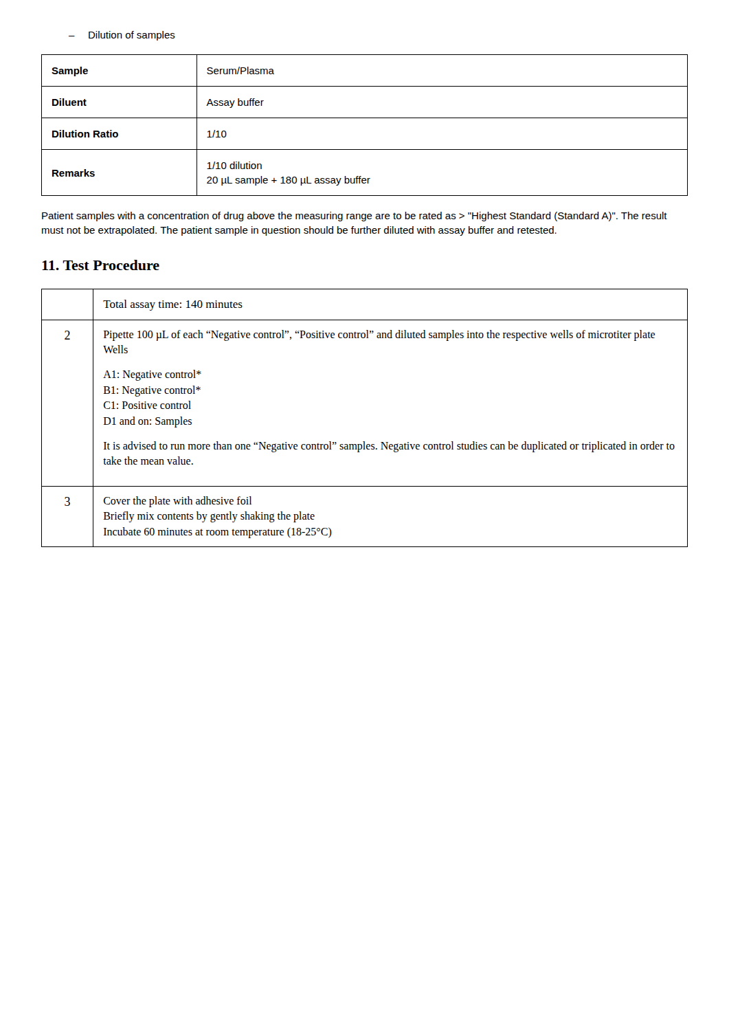–Dilution of samples
| Sample | Serum/Plasma |
| Diluent | Assay buffer |
| Dilution Ratio | 1/10 |
| Remarks | 1/10 dilution 20 µL sample + 180 µL assay buffer |
Patient samples with a concentration of drug above the measuring range are to be rated as > "Highest Standard (Standard A)". The result must not be extrapolated. The patient sample in question should be further diluted with assay buffer and retested.
11. Test Procedure
| | Total assay time: 140 minutes |
| 2 | Pipette 100 µL of each “Negative control”, “Positive control” and diluted samples into the respective wells of microtiter plate Wells A1: Negative control* B1: Negative control* C1: Positive control D1 and on: Samples It is advised to run more than one “Negative control” samples. Negative control studies can be duplicated or triplicated in order to take the mean value. |
| 3 | Cover the plate with adhesive foil Briefly mix contents by gently shaking the plate Incubate 60 minutes at room temperature (18-25°C) |